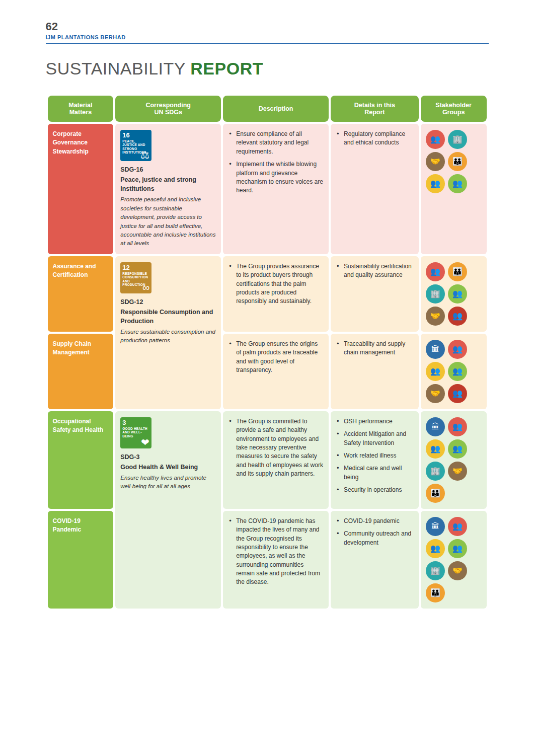62
IJM PLANTATIONS BERHAD
SUSTAINABILITY REPORT
| Material Matters | Corresponding UN SDGs | Description | Details in this Report | Stakeholder Groups |
| --- | --- | --- | --- | --- |
| Corporate Governance Stewardship | 16 Peace, justice and strong institutions ⚖ SDG-16 Peace, justice and strong institutions Promote peaceful and inclusive societies for sustainable development, provide access to justice for all and build effective, accountable and inclusive institutions at all levels | Ensure compliance of all relevant statutory and legal requirements. Implement the whistle blowing platform and grievance mechanism to ensure voices are heard. | Regulatory compliance and ethical conducts | 👥 🏢 🤝 👪 👥 👥 |
| Assurance and Certification | 12 Responsible consumption and production ∞ SDG-12 Responsible Consumption and Production Ensure sustainable consumption and production patterns | The Group provides assurance to its product buyers through certifications that the palm products are produced responsibly and sustainably. | Sustainability certification and quality assurance | 👥 👪 🏢 👥 🤝 👥 |
| Supply Chain Management | The Group ensures the origins of palm products are traceable and with good level of transparency. | Traceability and supply chain management | 🏛 👥 👥 👥 🤝 👥 |
| Occupational Safety and Health | 3 Good health and well-being ❤ SDG-3 Good Health & Well Being Ensure healthy lives and promote well-being for all at all ages | The Group is committed to provide a safe and healthy environment to employees and take necessary preventive measures to secure the safety and health of employees at work and its supply chain partners. | OSH performance Accident Mitigation and Safety Intervention Work related illness Medical care and well being Security in operations | 🏛 👥 👥 👥 🏢 🤝 👪 |
| COVID-19 Pandemic | The COVID-19 pandemic has impacted the lives of many and the Group recognised its responsibility to ensure the employees, as well as the surrounding communities remain safe and protected from the disease. | COVID-19 pandemic Community outreach and development | 🏛 👥 👥 👥 🏢 🤝 👪 |